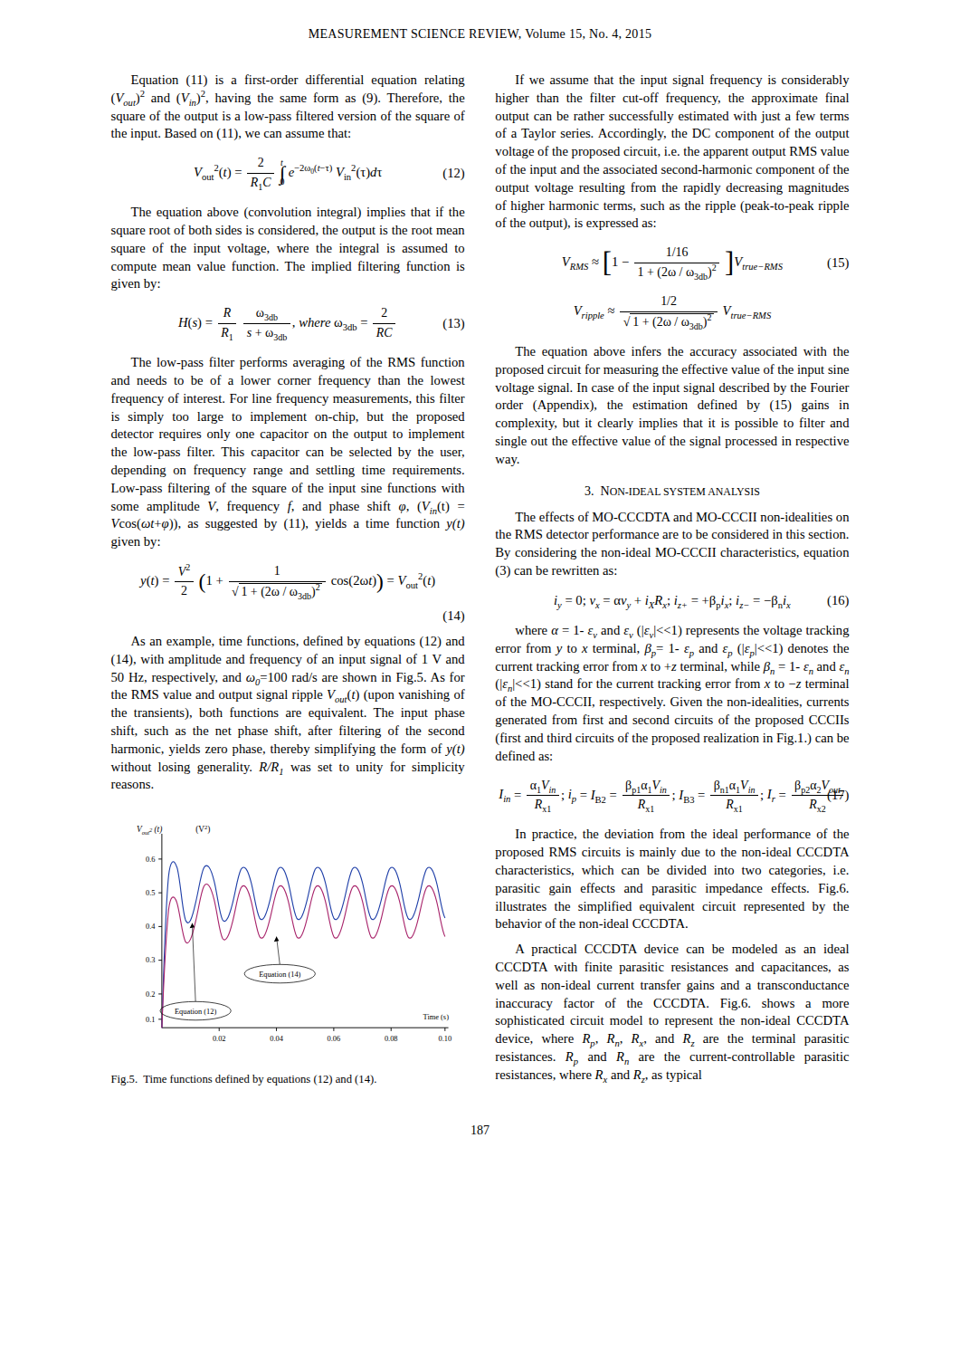MEASUREMENT SCIENCE REVIEW, Volume 15, No. 4, 2015
Equation (11) is a first-order differential equation relating (Vout)2 and (Vin)2, having the same form as (9). Therefore, the square of the output is a low-pass filtered version of the square of the input. Based on (11), we can assume that:
Vout2(t) = 2 R1C ∫t 0 e−2ω0(t−τ) Vin2(τ)dτ (12)
The equation above (convolution integral) implies that if the square root of both sides is considered, the output is the root mean square of the input voltage, where the integral is assumed to compute mean value function. The implied filtering function is given by:
H(s) = RR1 ω3db s + ω3db, where ω3db = 2 RC (13)
The low-pass filter performs averaging of the RMS function and needs to be of a lower corner frequency than the lowest frequency of interest. For line frequency measurements, this filter is simply too large to implement on-chip, but the proposed detector requires only one capacitor on the output to implement the low-pass filter. This capacitor can be selected by the user, depending on frequency range and settling time requirements. Low-pass filtering of the square of the input sine functions with some amplitude V, frequency f, and phase shift φ, (Vin(t) = Vcos(ωt+φ)), as suggested by (11), yields a time function y(t) given by:
y(t) = V22 (1 + 1 √1 + (2ω / ω3db)2 cos(2ωt)) = Vout2(t)
(14)
As an example, time functions, defined by equations (12) and (14), with amplitude and frequency of an input signal of 1 V and 50 Hz, respectively, and ω0=100 rad/s are shown in Fig.5. As for the RMS value and output signal ripple Vout(t) (upon vanishing of the transients), both functions are equivalent. The input phase shift, such as the net phase shift, after filtering of the second harmonic, yields zero phase, thereby simplifying the form of y(t) without losing generality. R/R1 was set to unity for simplicity reasons.
0.6 0.5 0.4 0.3 0.2 0.1 0.02 0.04 0.06 0.08 0.10 Vout2 (t) (V2) Time (s) Equation (14) Equation (12)
Fig.5. Time functions defined by equations (12) and (14).
If we assume that the input signal frequency is considerably higher than the filter cut-off frequency, the approximate final output can be rather successfully estimated with just a few terms of a Taylor series. Accordingly, the DC component of the output voltage of the proposed circuit, i.e. the apparent output RMS value of the input and the associated second-harmonic component of the output voltage resulting from the rapidly decreasing magnitudes of higher harmonic terms, such as the ripple (peak-to-peak ripple of the output), is expressed as:
VRMS ≈ [1 − 1/16 1 + (2ω / ω3db)2 ] Vtrue−RMS (15)
Vripple ≈ 1/2 √1 + (2ω / ω3db)2 Vtrue−RMS
The equation above infers the accuracy associated with the proposed circuit for measuring the effective value of the input sine voltage signal. In case of the input signal described by the Fourier order (Appendix), the estimation defined by (15) gains in complexity, but it clearly implies that it is possible to filter and single out the effective value of the signal processed in respective way.
3. NON-IDEAL SYSTEM ANALYSIS
The effects of MO-CCCDTA and MO-CCCII non-idealities on the RMS detector performance are to be considered in this section. By considering the non-ideal MO-CCCII characteristics, equation (3) can be rewritten as:
iy = 0; vx = αvy + iX Rx; iz+ = +βpix; iz− = −βnix (16)
where α = 1- εv and εv (|εv|<<1) represents the voltage tracking error from y to x terminal, βp= 1- εp and εp (|εp|<<1) denotes the current tracking error from x to +z terminal, while βn = 1- εn and εn (|εn|<<1) stand for the current tracking error from x to −z terminal of the MO-CCCII, respectively. Given the non-idealities, currents generated from first and second circuits of the proposed CCCIIs (first and third circuits of the proposed realization in Fig.1.) can be defined as:
Iin = α1Vin Rx1; ip = IB2 = βp1α1Vin Rx1; IB3 = βn1α1Vin Rx1; Ir = βp2α2Vout Rx2 (17)
In practice, the deviation from the ideal performance of the proposed RMS circuits is mainly due to the non-ideal CCCDTA characteristics, which can be divided into two categories, i.e. parasitic gain effects and parasitic impedance effects. Fig.6. illustrates the simplified equivalent circuit represented by the behavior of the non-ideal CCCDTA.
A practical CCCDTA device can be modeled as an ideal CCCDTA with finite parasitic resistances and capacitances, as well as non-ideal current transfer gains and a transconductance inaccuracy factor of the CCCDTA. Fig.6. shows a more sophisticated circuit model to represent the non-ideal CCCDTA device, where Rp, Rn, Rx, and Rz are the terminal parasitic resistances. Rp and Rn are the current-controllable parasitic resistances, where Rx and Rz, as typical
187